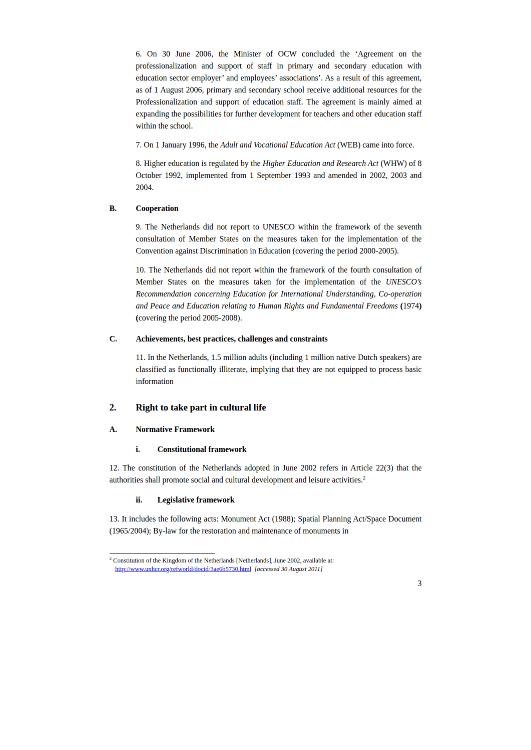6. On 30 June 2006, the Minister of OCW concluded the ‘Agreement on the professionalization and support of staff in primary and secondary education with education sector employer’ and employees’ associations’. As a result of this agreement, as of 1 August 2006, primary and secondary school receive additional resources for the Professionalization and support of education staff. The agreement is mainly aimed at expanding the possibilities for further development for teachers and other education staff within the school.
7. On 1 January 1996, the Adult and Vocational Education Act (WEB) came into force.
8. Higher education is regulated by the Higher Education and Research Act (WHW) of 8 October 1992, implemented from 1 September 1993 and amended in 2002, 2003 and 2004.
B. Cooperation
9. The Netherlands did not report to UNESCO within the framework of the seventh consultation of Member States on the measures taken for the implementation of the Convention against Discrimination in Education (covering the period 2000-2005).
10. The Netherlands did not report within the framework of the fourth consultation of Member States on the measures taken for the implementation of the UNESCO’s Recommendation concerning Education for International Understanding, Co-operation and Peace and Education relating to Human Rights and Fundamental Freedoms (1974) (covering the period 2005-2008).
C. Achievements, best practices, challenges and constraints
11. In the Netherlands, 1.5 million adults (including 1 million native Dutch speakers) are classified as functionally illiterate, implying that they are not equipped to process basic information
2. Right to take part in cultural life
A. Normative Framework
i. Constitutional framework
12. The constitution of the Netherlands adopted in June 2002 refers in Article 22(3) that the authorities shall promote social and cultural development and leisure activities.2
ii. Legislative framework
13. It includes the following acts: Monument Act (1988); Spatial Planning Act/Space Document (1965/2004); By-law for the restoration and maintenance of monuments in
2 Constitution of the Kingdom of the Netherlands [Netherlands], June 2002, available at: http://www.unhcr.org/refworld/docid/3ae6b5730.html [accessed 30 August 2011]
3